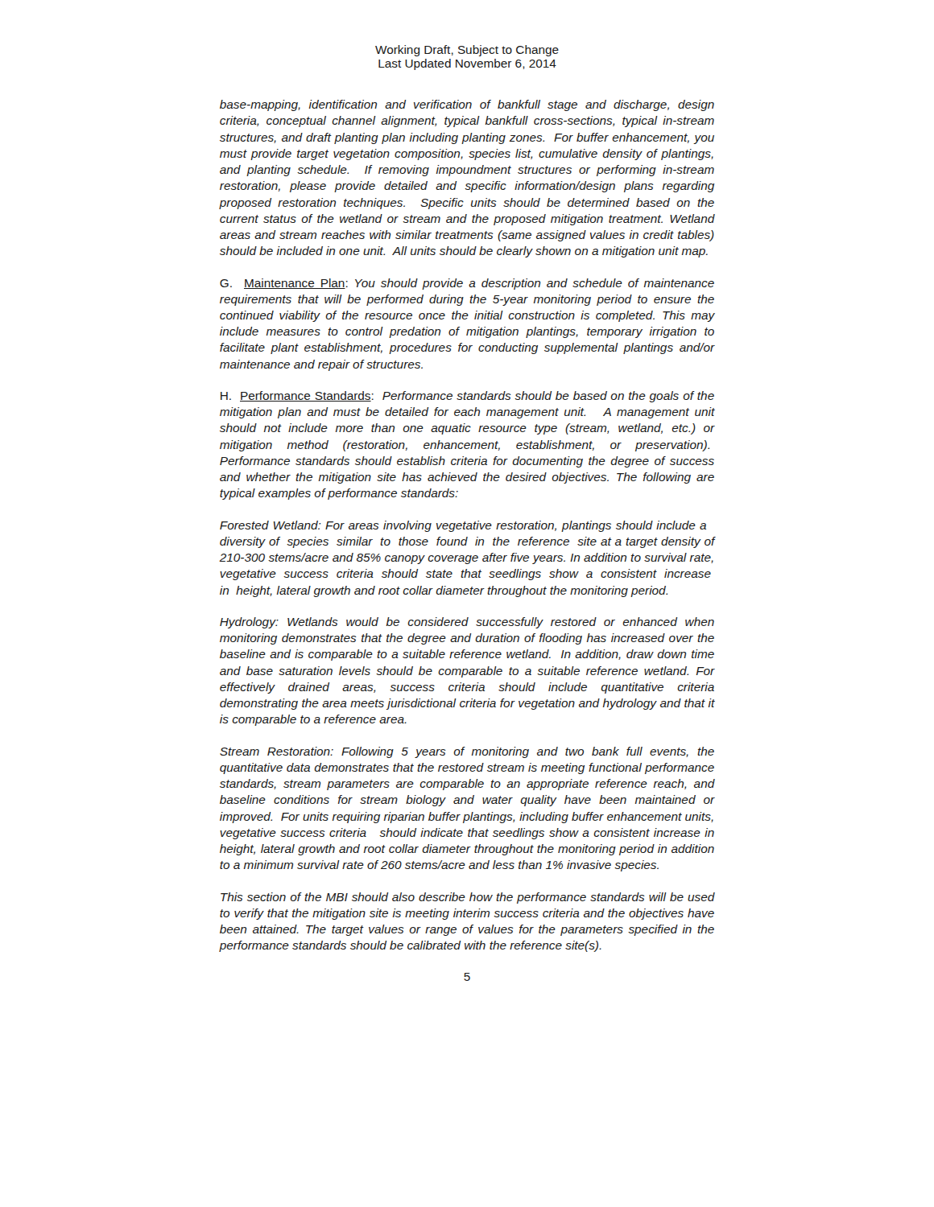Working Draft, Subject to Change
Last Updated November 6, 2014
base-mapping, identification and verification of bankfull stage and discharge, design criteria, conceptual channel alignment, typical bankfull cross-sections, typical in-stream structures, and draft planting plan including planting zones. For buffer enhancement, you must provide target vegetation composition, species list, cumulative density of plantings, and planting schedule. If removing impoundment structures or performing in-stream restoration, please provide detailed and specific information/design plans regarding proposed restoration techniques. Specific units should be determined based on the current status of the wetland or stream and the proposed mitigation treatment. Wetland areas and stream reaches with similar treatments (same assigned values in credit tables) should be included in one unit. All units should be clearly shown on a mitigation unit map.
G. Maintenance Plan: You should provide a description and schedule of maintenance requirements that will be performed during the 5-year monitoring period to ensure the continued viability of the resource once the initial construction is completed. This may include measures to control predation of mitigation plantings, temporary irrigation to facilitate plant establishment, procedures for conducting supplemental plantings and/or maintenance and repair of structures.
H. Performance Standards: Performance standards should be based on the goals of the mitigation plan and must be detailed for each management unit. A management unit should not include more than one aquatic resource type (stream, wetland, etc.) or mitigation method (restoration, enhancement, establishment, or preservation). Performance standards should establish criteria for documenting the degree of success and whether the mitigation site has achieved the desired objectives. The following are typical examples of performance standards:
Forested Wetland: For areas involving vegetative restoration, plantings should include a diversity of species similar to those found in the reference site at a target density of 210-300 stems/acre and 85% canopy coverage after five years. In addition to survival rate, vegetative success criteria should state that seedlings show a consistent increase in height, lateral growth and root collar diameter throughout the monitoring period.
Hydrology: Wetlands would be considered successfully restored or enhanced when monitoring demonstrates that the degree and duration of flooding has increased over the baseline and is comparable to a suitable reference wetland. In addition, draw down time and base saturation levels should be comparable to a suitable reference wetland. For effectively drained areas, success criteria should include quantitative criteria demonstrating the area meets jurisdictional criteria for vegetation and hydrology and that it is comparable to a reference area.
Stream Restoration: Following 5 years of monitoring and two bank full events, the quantitative data demonstrates that the restored stream is meeting functional performance standards, stream parameters are comparable to an appropriate reference reach, and baseline conditions for stream biology and water quality have been maintained or improved. For units requiring riparian buffer plantings, including buffer enhancement units, vegetative success criteria should indicate that seedlings show a consistent increase in height, lateral growth and root collar diameter throughout the monitoring period in addition to a minimum survival rate of 260 stems/acre and less than 1% invasive species.
This section of the MBI should also describe how the performance standards will be used to verify that the mitigation site is meeting interim success criteria and the objectives have been attained. The target values or range of values for the parameters specified in the performance standards should be calibrated with the reference site(s).
5